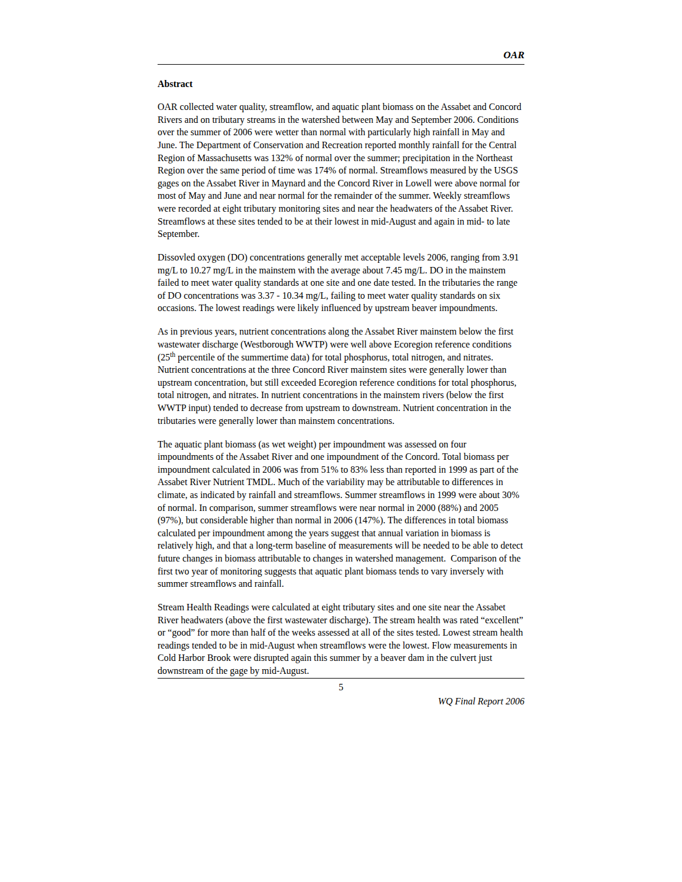OAR
Abstract
OAR collected water quality, streamflow, and aquatic plant biomass on the Assabet and Concord Rivers and on tributary streams in the watershed between May and September 2006. Conditions over the summer of 2006 were wetter than normal with particularly high rainfall in May and June. The Department of Conservation and Recreation reported monthly rainfall for the Central Region of Massachusetts was 132% of normal over the summer; precipitation in the Northeast Region over the same period of time was 174% of normal. Streamflows measured by the USGS gages on the Assabet River in Maynard and the Concord River in Lowell were above normal for most of May and June and near normal for the remainder of the summer. Weekly streamflows were recorded at eight tributary monitoring sites and near the headwaters of the Assabet River. Streamflows at these sites tended to be at their lowest in mid-August and again in mid- to late September.
Dissovled oxygen (DO) concentrations generally met acceptable levels 2006, ranging from 3.91 mg/L to 10.27 mg/L in the mainstem with the average about 7.45 mg/L. DO in the mainstem failed to meet water quality standards at one site and one date tested. In the tributaries the range of DO concentrations was 3.37 - 10.34 mg/L, failing to meet water quality standards on six occasions. The lowest readings were likely influenced by upstream beaver impoundments.
As in previous years, nutrient concentrations along the Assabet River mainstem below the first wastewater discharge (Westborough WWTP) were well above Ecoregion reference conditions (25th percentile of the summertime data) for total phosphorus, total nitrogen, and nitrates. Nutrient concentrations at the three Concord River mainstem sites were generally lower than upstream concentration, but still exceeded Ecoregion reference conditions for total phosphorus, total nitrogen, and nitrates. In nutrient concentrations in the mainstem rivers (below the first WWTP input) tended to decrease from upstream to downstream. Nutrient concentration in the tributaries were generally lower than mainstem concentrations.
The aquatic plant biomass (as wet weight) per impoundment was assessed on four impoundments of the Assabet River and one impoundment of the Concord. Total biomass per impoundment calculated in 2006 was from 51% to 83% less than reported in 1999 as part of the Assabet River Nutrient TMDL. Much of the variability may be attributable to differences in climate, as indicated by rainfall and streamflows. Summer streamflows in 1999 were about 30% of normal. In comparison, summer streamflows were near normal in 2000 (88%) and 2005 (97%), but considerable higher than normal in 2006 (147%). The differences in total biomass calculated per impoundment among the years suggest that annual variation in biomass is relatively high, and that a long-term baseline of measurements will be needed to be able to detect future changes in biomass attributable to changes in watershed management. Comparison of the first two year of monitoring suggests that aquatic plant biomass tends to vary inversely with summer streamflows and rainfall.
Stream Health Readings were calculated at eight tributary sites and one site near the Assabet River headwaters (above the first wastewater discharge). The stream health was rated “excellent” or “good” for more than half of the weeks assessed at all of the sites tested. Lowest stream health readings tended to be in mid-August when streamflows were the lowest. Flow measurements in Cold Harbor Brook were disrupted again this summer by a beaver dam in the culvert just downstream of the gage by mid-August.
5
WQ Final Report 2006